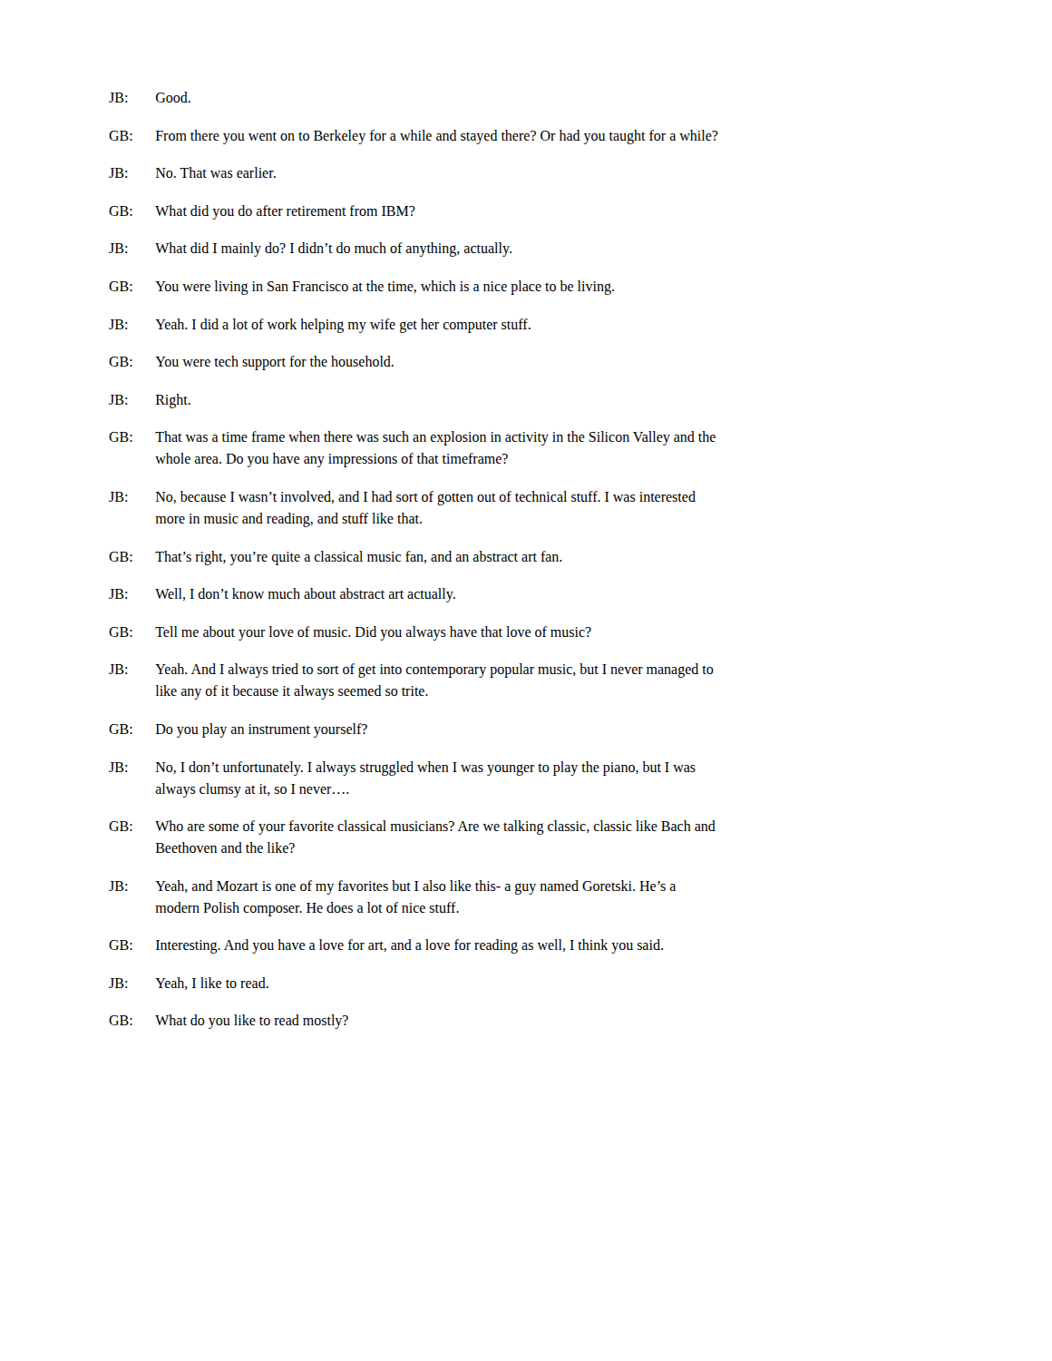JB:
Good.
GB:
From there you went on to Berkeley for a while and stayed there? Or had you taught for a while?
JB:
No. That was earlier.
GB:
What did you do after retirement from IBM?
JB:
What did I mainly do? I didn’t do much of anything, actually.
GB:
You were living in San Francisco at the time, which is a nice place to be living.
JB:
Yeah. I did a lot of work helping my wife get her computer stuff.
GB:
You were tech support for the household.
JB:
Right.
GB:
That was a time frame when there was such an explosion in activity in the Silicon Valley and the whole area. Do you have any impressions of that timeframe?
JB:
No, because I wasn’t involved, and I had sort of gotten out of technical stuff. I was interested more in music and reading, and stuff like that.
GB:
That’s right, you’re quite a classical music fan, and an abstract art fan.
JB:
Well, I don’t know much about abstract art actually.
GB:
Tell me about your love of music. Did you always have that love of music?
JB:
Yeah. And I always tried to sort of get into contemporary popular music, but I never managed to like any of it because it always seemed so trite.
GB:
Do you play an instrument yourself?
JB:
No, I don’t unfortunately. I always struggled when I was younger to play the piano, but I was always clumsy at it, so I never….
GB:
Who are some of your favorite classical musicians? Are we talking classic, classic like Bach and Beethoven and the like?
JB:
Yeah, and Mozart is one of my favorites but I also like this- a guy named Goretski. He’s a modern Polish composer. He does a lot of nice stuff.
GB:
Interesting. And you have a love for art, and a love for reading as well, I think you said.
JB:
Yeah, I like to read.
GB:
What do you like to read mostly?